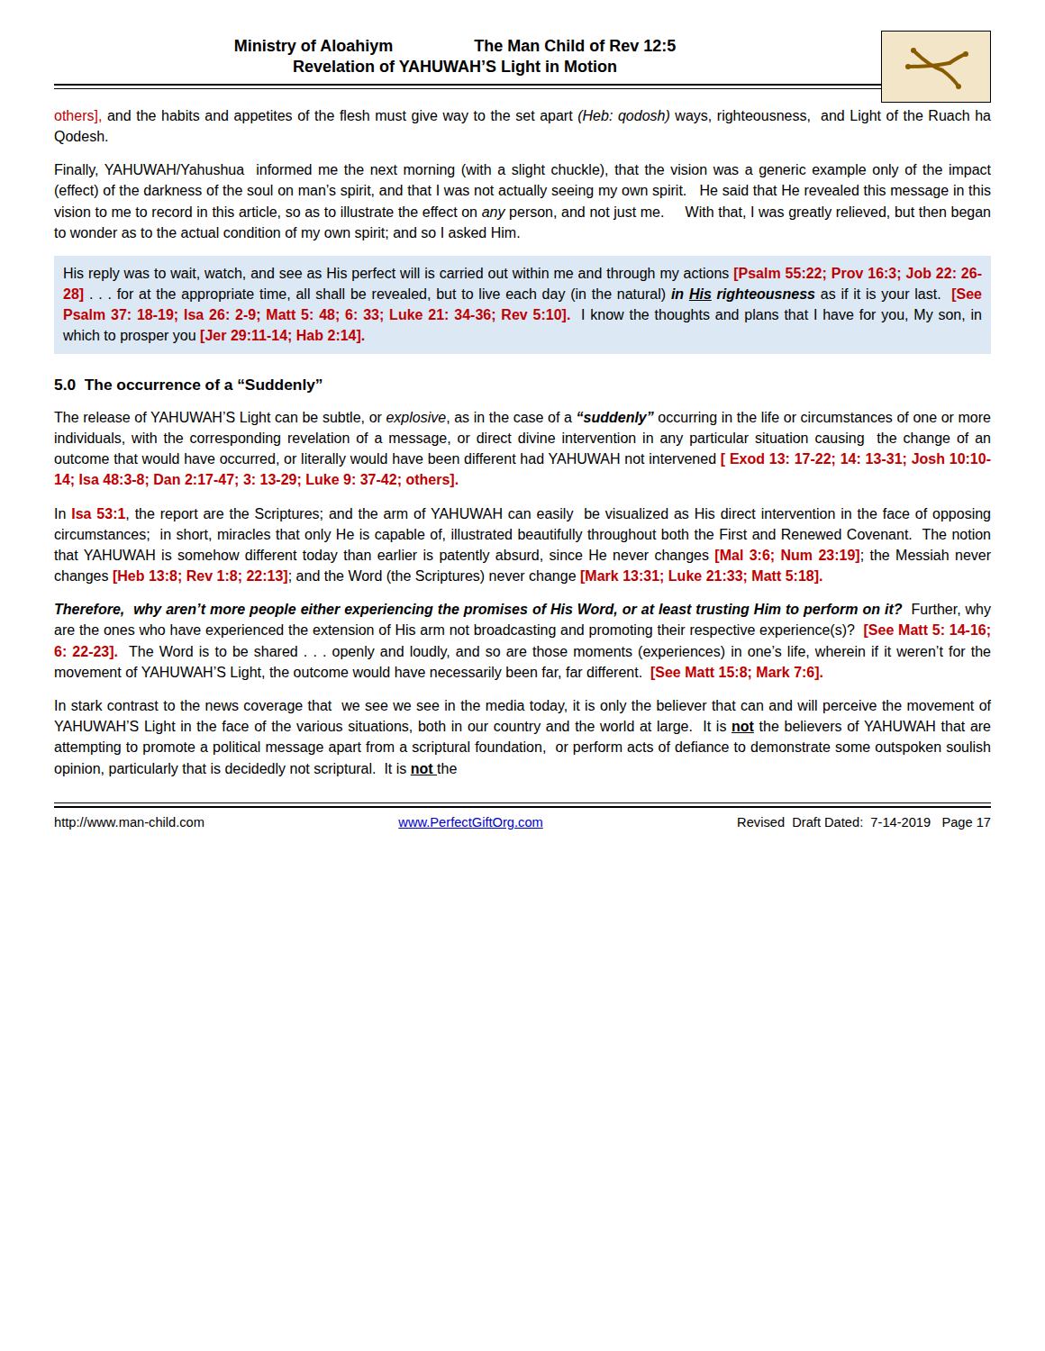Ministry of Aloahiym The Man Child of Rev 12:5 Revelation of YAHUWAH’S Light in Motion
others], and the habits and appetites of the flesh must give way to the set apart (Heb: qodosh) ways, righteousness, and Light of the Ruach ha Qodesh.
Finally, YAHUWAH/Yahushua informed me the next morning (with a slight chuckle), that the vision was a generic example only of the impact (effect) of the darkness of the soul on man’s spirit, and that I was not actually seeing my own spirit. He said that He revealed this message in this vision to me to record in this article, so as to illustrate the effect on any person, and not just me. With that, I was greatly relieved, but then began to wonder as to the actual condition of my own spirit; and so I asked Him.
His reply was to wait, watch, and see as His perfect will is carried out within me and through my actions [Psalm 55:22; Prov 16:3; Job 22: 26-28] . . . for at the appropriate time, all shall be revealed, but to live each day (in the natural) in His righteousness as if it is your last. [See Psalm 37: 18-19; Isa 26: 2-9; Matt 5: 48; 6: 33; Luke 21: 34-36; Rev 5:10]. I know the thoughts and plans that I have for you, My son, in which to prosper you [Jer 29:11-14; Hab 2:14].
5.0 The occurrence of a “Suddenly”
The release of YAHUWAH’S Light can be subtle, or explosive, as in the case of a “suddenly” occurring in the life or circumstances of one or more individuals, with the corresponding revelation of a message, or direct divine intervention in any particular situation causing the change of an outcome that would have occurred, or literally would have been different had YAHUWAH not intervened [ Exod 13: 17-22; 14: 13-31; Josh 10:10-14; Isa 48:3-8; Dan 2:17-47; 3: 13-29; Luke 9: 37-42; others].
In Isa 53:1, the report are the Scriptures; and the arm of YAHUWAH can easily be visualized as His direct intervention in the face of opposing circumstances; in short, miracles that only He is capable of, illustrated beautifully throughout both the First and Renewed Covenant. The notion that YAHUWAH is somehow different today than earlier is patently absurd, since He never changes [Mal 3:6; Num 23:19]; the Messiah never changes [Heb 13:8; Rev 1:8; 22:13]; and the Word (the Scriptures) never change [Mark 13:31; Luke 21:33; Matt 5:18].
Therefore, why aren’t more people either experiencing the promises of His Word, or at least trusting Him to perform on it? Further, why are the ones who have experienced the extension of His arm not broadcasting and promoting their respective experience(s)? [See Matt 5: 14-16; 6: 22-23]. The Word is to be shared . . . openly and loudly, and so are those moments (experiences) in one’s life, wherein if it weren’t for the movement of YAHUWAH’S Light, the outcome would have necessarily been far, far different. [See Matt 15:8; Mark 7:6].
In stark contrast to the news coverage that we see we see in the media today, it is only the believer that can and will perceive the movement of YAHUWAH’S Light in the face of the various situations, both in our country and the world at large. It is not the believers of YAHUWAH that are attempting to promote a political message apart from a scriptural foundation, or perform acts of defiance to demonstrate some outspoken soulish opinion, particularly that is decidedly not scriptural. It is not the
http://www.man-child.com www.PerfectGiftOrg.com Revised Draft Dated: 7-14-2019 Page 17